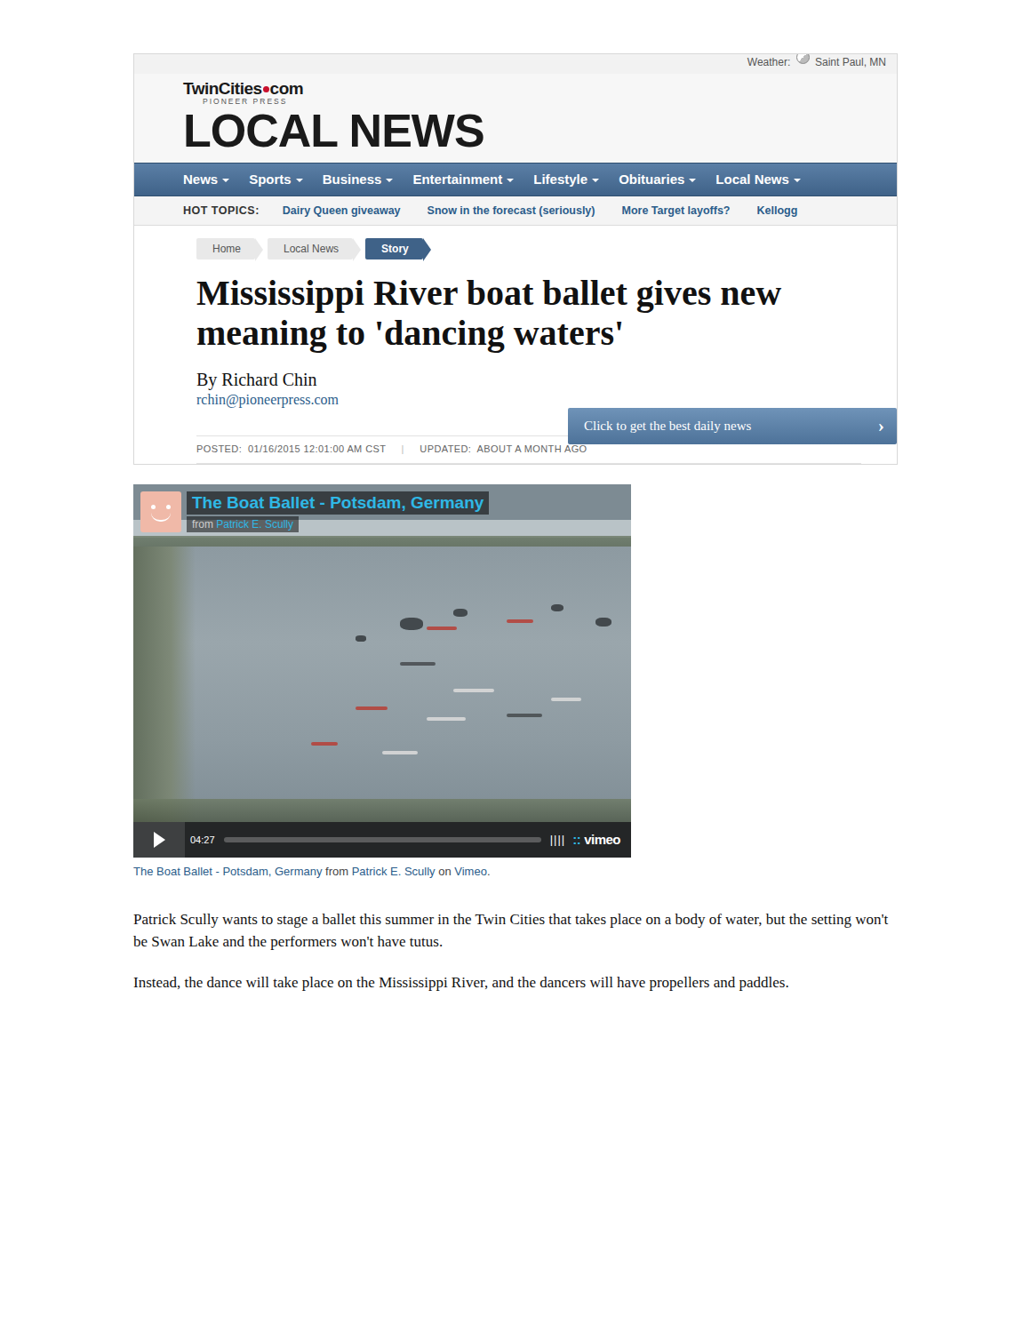Weather: Saint Paul, MN
TwinCities com
PIONEER PRESS
LOCAL NEWS
News
Sports
Business
Entertainment
Lifestyle
Obituaries
Local News
HOT TOPICS: Dairy Queen giveaway Snow in the forecast (seriously) More Target layoffs? Kellogg
Home Local News Story
Mississippi River boat ballet gives new meaning to 'dancing waters'
By Richard Chin
rchin@pioneerpress.com
Click to get the best daily news ›
POSTED: 01/16/2015 12:01:00 AM CST | UPDATED: ABOUT A MONTH AGO
The Boat Ballet - Potsdam, Germany
from Patrick E. Scully
04:27
|||| :: vimeo
The Boat Ballet - Potsdam, Germany from Patrick E. Scully on Vimeo.
Patrick Scully wants to stage a ballet this summer in the Twin Cities that takes place on a body of water, but the setting won't be Swan Lake and the performers won't have tutus.
Instead, the dance will take place on the Mississippi River, and the dancers will have propellers and paddles.